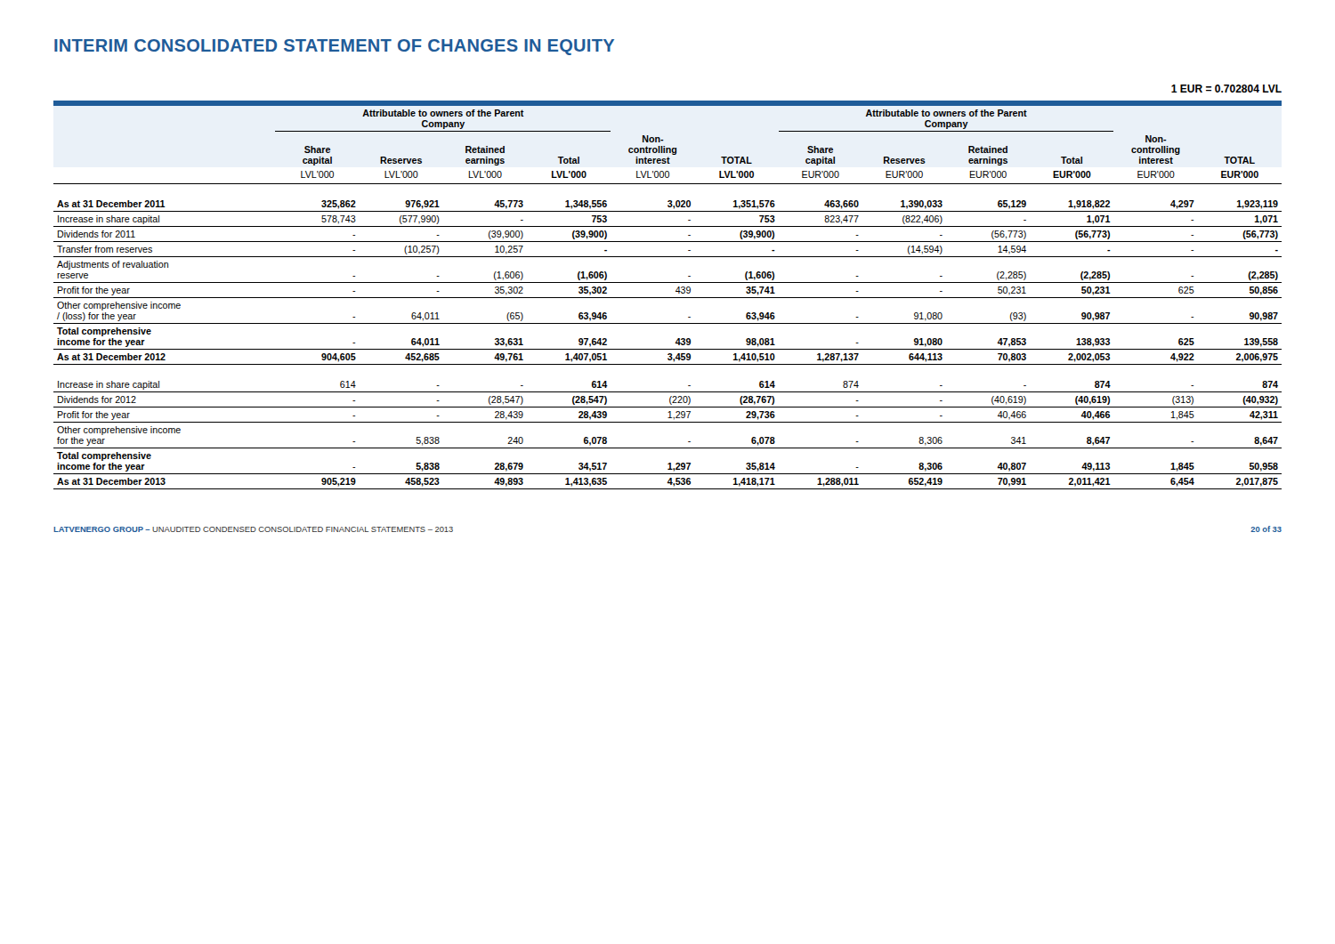INTERIM CONSOLIDATED STATEMENT OF CHANGES IN EQUITY
1 EUR = 0.702804 LVL
| | Attributable to owners of the Parent Company | | | Attributable to owners of the Parent Company | | |
| --- | --- | --- | --- | --- | --- | --- |
| | Share capital | Reserves | Retained earnings | Total | Non- controlling interest | TOTAL | Share capital | Reserves | Retained earnings | Total | Non- controlling interest | TOTAL |
| | LVL'000 | LVL'000 | LVL'000 | LVL'000 | LVL'000 | LVL'000 | EUR'000 | EUR'000 | EUR'000 | EUR'000 | EUR'000 | EUR'000 |
| As at 31 December 2011 | 325,862 | 976,921 | 45,773 | 1,348,556 | 3,020 | 1,351,576 | 463,660 | 1,390,033 | 65,129 | 1,918,822 | 4,297 | 1,923,119 |
| Increase in share capital | 578,743 | (577,990) | - | 753 | - | 753 | 823,477 | (822,406) | - | 1,071 | - | 1,071 |
| Dividends for 2011 | - | - | (39,900) | (39,900) | - | (39,900) | - | - | (56,773) | (56,773) | - | (56,773) |
| Transfer from reserves | - | (10,257) | 10,257 | - | - | - | - | (14,594) | 14,594 | - | - | - |
| Adjustments of revaluation reserve | - | - | (1,606) | (1,606) | - | (1,606) | - | - | (2,285) | (2,285) | - | (2,285) |
| Profit for the year | - | - | 35,302 | 35,302 | 439 | 35,741 | - | - | 50,231 | 50,231 | 625 | 50,856 |
| Other comprehensive income / (loss) for the year | - | 64,011 | (65) | 63,946 | - | 63,946 | - | 91,080 | (93) | 90,987 | - | 90,987 |
| Total comprehensive income for the year | - | 64,011 | 33,631 | 97,642 | 439 | 98,081 | - | 91,080 | 47,853 | 138,933 | 625 | 139,558 |
| As at 31 December 2012 | 904,605 | 452,685 | 49,761 | 1,407,051 | 3,459 | 1,410,510 | 1,287,137 | 644,113 | 70,803 | 2,002,053 | 4,922 | 2,006,975 |
| Increase in share capital | 614 | - | - | 614 | - | 614 | 874 | - | - | 874 | - | 874 |
| Dividends for 2012 | - | - | (28,547) | (28,547) | (220) | (28,767) | - | - | (40,619) | (40,619) | (313) | (40,932) |
| Profit for the year | - | - | 28,439 | 28,439 | 1,297 | 29,736 | - | - | 40,466 | 40,466 | 1,845 | 42,311 |
| Other comprehensive income for the year | - | 5,838 | 240 | 6,078 | - | 6,078 | - | 8,306 | 341 | 8,647 | - | 8,647 |
| Total comprehensive income for the year | - | 5,838 | 28,679 | 34,517 | 1,297 | 35,814 | - | 8,306 | 40,807 | 49,113 | 1,845 | 50,958 |
| As at 31 December 2013 | 905,219 | 458,523 | 49,893 | 1,413,635 | 4,536 | 1,418,171 | 1,288,011 | 652,419 | 70,991 | 2,011,421 | 6,454 | 2,017,875 |
LATVENERGO GROUP – UNAUDITED CONDENSED CONSOLIDATED FINANCIAL STATEMENTS – 2013
20 of 33